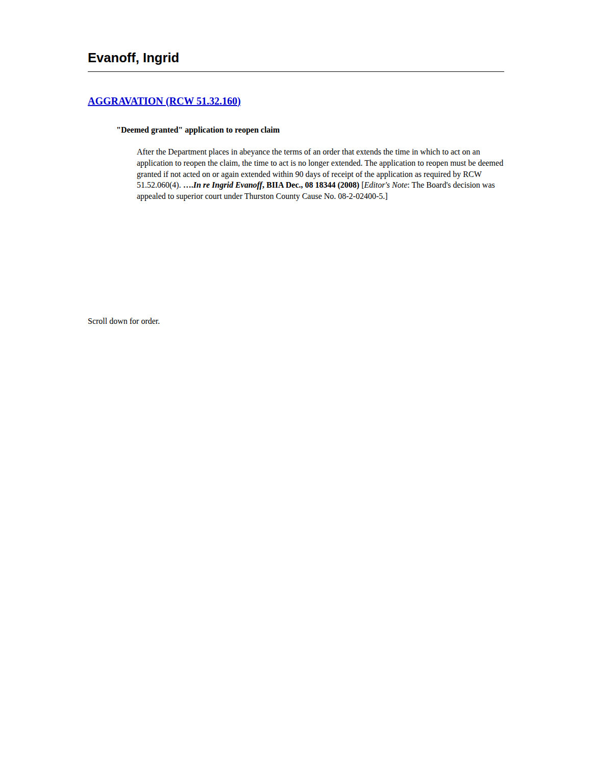Evanoff, Ingrid
AGGRAVATION (RCW 51.32.160)
"Deemed granted" application to reopen claim
After the Department places in abeyance the terms of an order that extends the time in which to act on an application to reopen the claim, the time to act is no longer extended. The application to reopen must be deemed granted if not acted on or again extended within 90 days of receipt of the application as required by RCW 51.52.060(4). …. In re Ingrid Evanoff, BIIA Dec., 08 18344 (2008) [Editor's Note: The Board's decision was appealed to superior court under Thurston County Cause No. 08-2-02400-5.]
Scroll down for order.